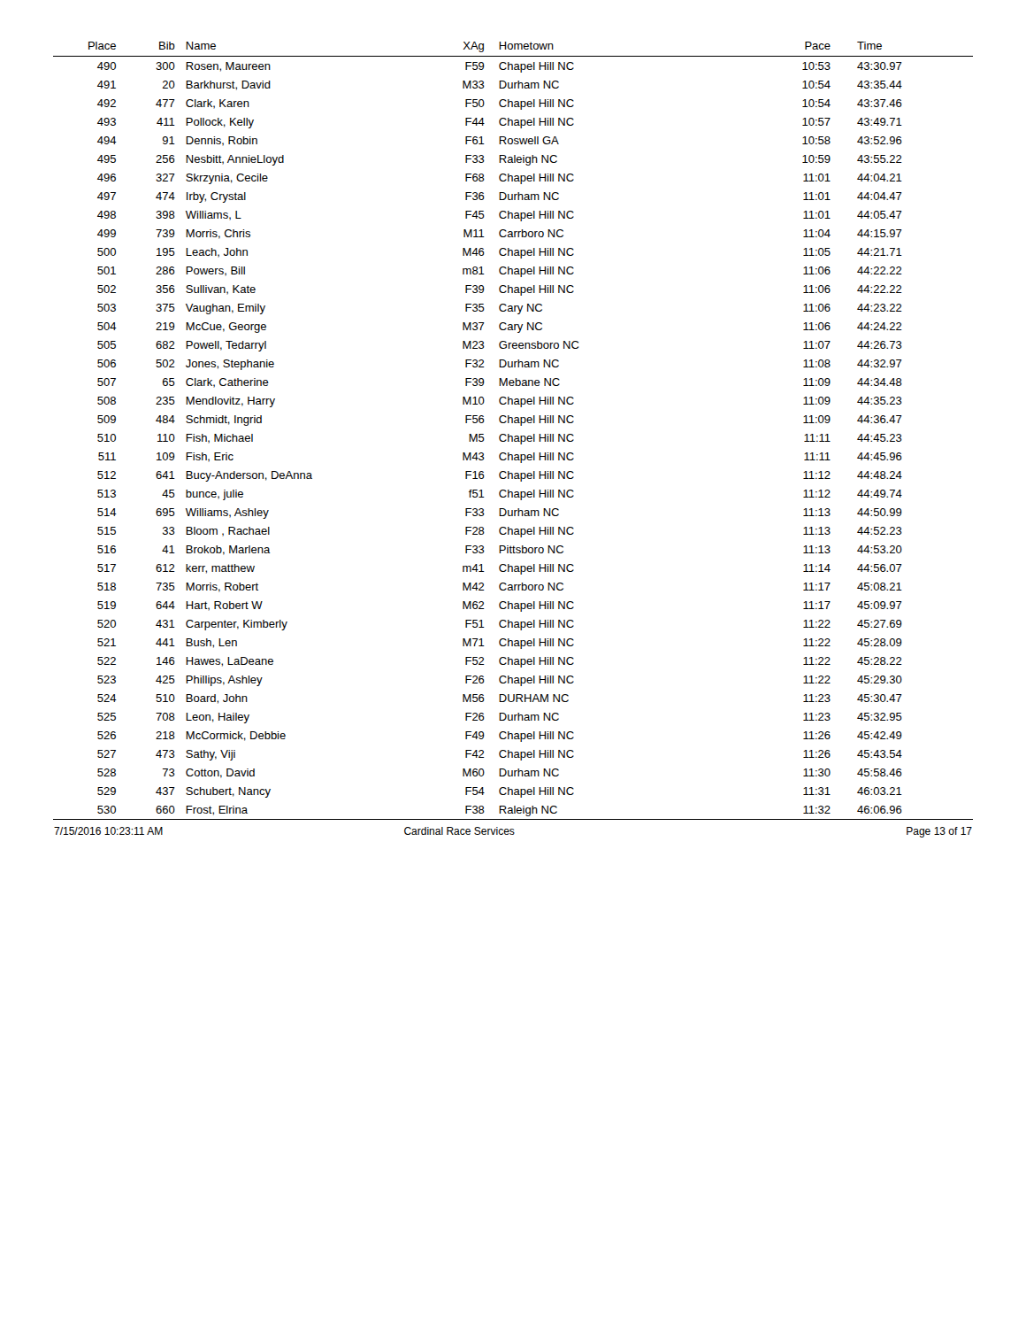| Place | Bib | Name | XAg | Hometown | Pace | Time |
| --- | --- | --- | --- | --- | --- | --- |
| 490 | 300 | Rosen, Maureen | F59 | Chapel Hill NC | 10:53 | 43:30.97 |
| 491 | 20 | Barkhurst, David | M33 | Durham NC | 10:54 | 43:35.44 |
| 492 | 477 | Clark, Karen | F50 | Chapel Hill NC | 10:54 | 43:37.46 |
| 493 | 411 | Pollock, Kelly | F44 | Chapel Hill NC | 10:57 | 43:49.71 |
| 494 | 91 | Dennis, Robin | F61 | Roswell GA | 10:58 | 43:52.96 |
| 495 | 256 | Nesbitt, AnnieLloyd | F33 | Raleigh NC | 10:59 | 43:55.22 |
| 496 | 327 | Skrzynia, Cecile | F68 | Chapel Hill NC | 11:01 | 44:04.21 |
| 497 | 474 | Irby, Crystal | F36 | Durham NC | 11:01 | 44:04.47 |
| 498 | 398 | Williams, L | F45 | Chapel Hill NC | 11:01 | 44:05.47 |
| 499 | 739 | Morris, Chris | M11 | Carrboro NC | 11:04 | 44:15.97 |
| 500 | 195 | Leach, John | M46 | Chapel Hill NC | 11:05 | 44:21.71 |
| 501 | 286 | Powers, Bill | m81 | Chapel Hill NC | 11:06 | 44:22.22 |
| 502 | 356 | Sullivan, Kate | F39 | Chapel Hill NC | 11:06 | 44:22.22 |
| 503 | 375 | Vaughan, Emily | F35 | Cary NC | 11:06 | 44:23.22 |
| 504 | 219 | McCue, George | M37 | Cary NC | 11:06 | 44:24.22 |
| 505 | 682 | Powell, Tedarryl | M23 | Greensboro NC | 11:07 | 44:26.73 |
| 506 | 502 | Jones, Stephanie | F32 | Durham NC | 11:08 | 44:32.97 |
| 507 | 65 | Clark, Catherine | F39 | Mebane NC | 11:09 | 44:34.48 |
| 508 | 235 | Mendlovitz, Harry | M10 | Chapel Hill NC | 11:09 | 44:35.23 |
| 509 | 484 | Schmidt, Ingrid | F56 | Chapel Hill NC | 11:09 | 44:36.47 |
| 510 | 110 | Fish, Michael | M5 | Chapel Hill NC | 11:11 | 44:45.23 |
| 511 | 109 | Fish, Eric | M43 | Chapel Hill NC | 11:11 | 44:45.96 |
| 512 | 641 | Bucy-Anderson, DeAnna | F16 | Chapel Hill NC | 11:12 | 44:48.24 |
| 513 | 45 | bunce, julie | f51 | Chapel Hill NC | 11:12 | 44:49.74 |
| 514 | 695 | Williams, Ashley | F33 | Durham NC | 11:13 | 44:50.99 |
| 515 | 33 | Bloom , Rachael | F28 | Chapel Hill NC | 11:13 | 44:52.23 |
| 516 | 41 | Brokob, Marlena | F33 | Pittsboro NC | 11:13 | 44:53.20 |
| 517 | 612 | kerr, matthew | m41 | Chapel Hill NC | 11:14 | 44:56.07 |
| 518 | 735 | Morris, Robert | M42 | Carrboro NC | 11:17 | 45:08.21 |
| 519 | 644 | Hart, Robert W | M62 | Chapel Hill NC | 11:17 | 45:09.97 |
| 520 | 431 | Carpenter, Kimberly | F51 | Chapel Hill NC | 11:22 | 45:27.69 |
| 521 | 441 | Bush, Len | M71 | Chapel Hill NC | 11:22 | 45:28.09 |
| 522 | 146 | Hawes, LaDeane | F52 | Chapel Hill NC | 11:22 | 45:28.22 |
| 523 | 425 | Phillips, Ashley | F26 | Chapel Hill NC | 11:22 | 45:29.30 |
| 524 | 510 | Board, John | M56 | DURHAM NC | 11:23 | 45:30.47 |
| 525 | 708 | Leon, Hailey | F26 | Durham NC | 11:23 | 45:32.95 |
| 526 | 218 | McCormick, Debbie | F49 | Chapel Hill NC | 11:26 | 45:42.49 |
| 527 | 473 | Sathy, Viji | F42 | Chapel Hill NC | 11:26 | 45:43.54 |
| 528 | 73 | Cotton, David | M60 | Durham NC | 11:30 | 45:58.46 |
| 529 | 437 | Schubert, Nancy | F54 | Chapel Hill NC | 11:31 | 46:03.21 |
| 530 | 660 | Frost, Elrina | F38 | Raleigh NC | 11:32 | 46:06.96 |
| 7/15/2016 10:23:11 AM | Cardinal Race Services | Page 13 of 17 |